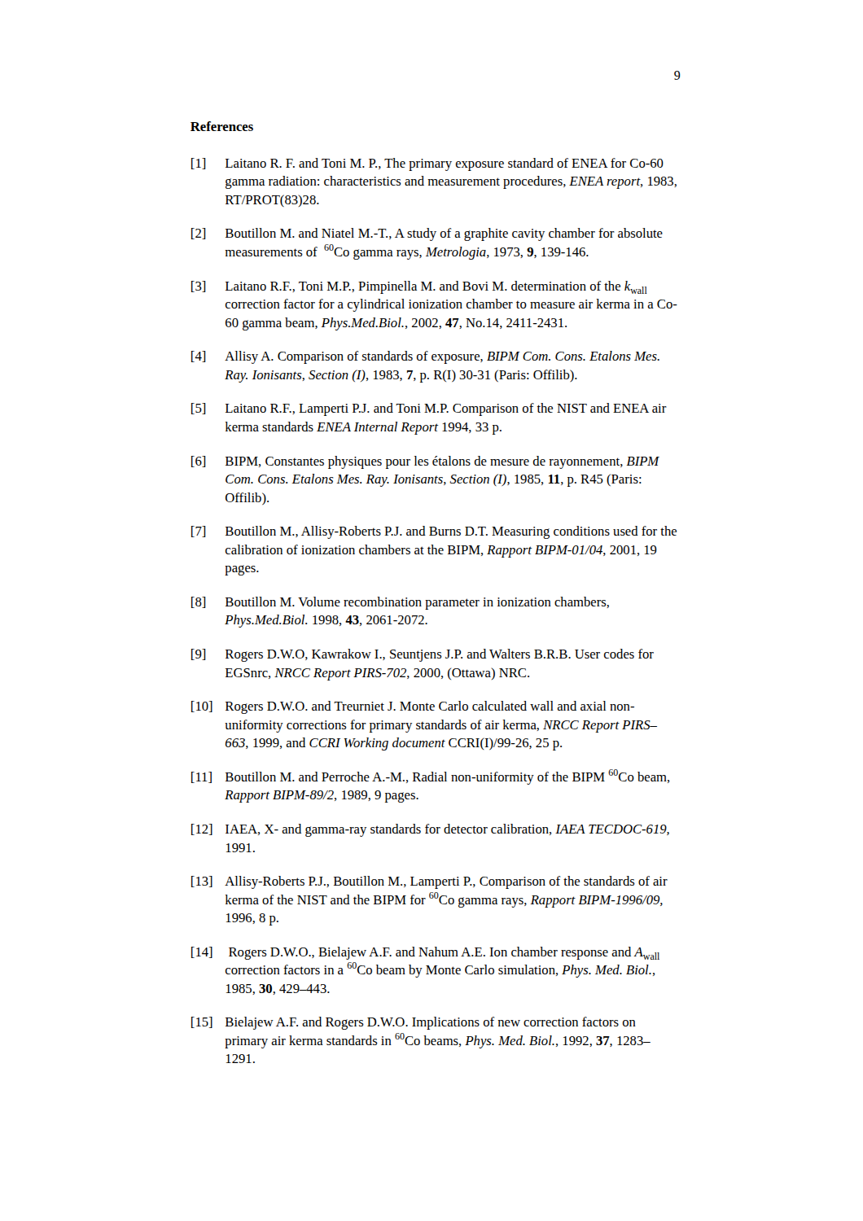9
References
[1] Laitano R. F. and Toni M. P., The primary exposure standard of ENEA for Co-60 gamma radiation: characteristics and measurement procedures, ENEA report, 1983, RT/PROT(83)28.
[2] Boutillon M. and Niatel M.-T., A study of a graphite cavity chamber for absolute measurements of 60Co gamma rays, Metrologia, 1973, 9, 139-146.
[3] Laitano R.F., Toni M.P., Pimpinella M. and Bovi M. determination of the kwall correction factor for a cylindrical ionization chamber to measure air kerma in a Co-60 gamma beam, Phys.Med.Biol., 2002, 47, No.14, 2411-2431.
[4] Allisy A. Comparison of standards of exposure, BIPM Com. Cons. Etalons Mes. Ray. Ionisants, Section (I), 1983, 7, p. R(I) 30-31 (Paris: Offilib).
[5] Laitano R.F., Lamperti P.J. and Toni M.P. Comparison of the NIST and ENEA air kerma standards ENEA Internal Report 1994, 33 p.
[6] BIPM, Constantes physiques pour les étalons de mesure de rayonnement, BIPM Com. Cons. Etalons Mes. Ray. Ionisants, Section (I), 1985, 11, p. R45 (Paris: Offilib).
[7] Boutillon M., Allisy-Roberts P.J. and Burns D.T. Measuring conditions used for the calibration of ionization chambers at the BIPM, Rapport BIPM-01/04, 2001, 19 pages.
[8] Boutillon M. Volume recombination parameter in ionization chambers, Phys.Med.Biol. 1998, 43, 2061-2072.
[9] Rogers D.W.O, Kawrakow I., Seuntjens J.P. and Walters B.R.B. User codes for EGSnrc, NRCC Report PIRS-702, 2000, (Ottawa) NRC.
[10] Rogers D.W.O. and Treurniet J. Monte Carlo calculated wall and axial non-uniformity corrections for primary standards of air kerma, NRCC Report PIRS–663, 1999, and CCRI Working document CCRI(I)/99-26, 25 p.
[11] Boutillon M. and Perroche A.-M., Radial non-uniformity of the BIPM 60Co beam, Rapport BIPM-89/2, 1989, 9 pages.
[12] IAEA, X- and gamma-ray standards for detector calibration, IAEA TECDOC-619, 1991.
[13] Allisy-Roberts P.J., Boutillon M., Lamperti P., Comparison of the standards of air kerma of the NIST and the BIPM for 60Co gamma rays, Rapport BIPM-1996/09, 1996, 8 p.
[14] Rogers D.W.O., Bielajew A.F. and Nahum A.E. Ion chamber response and Awall correction factors in a 60Co beam by Monte Carlo simulation, Phys. Med. Biol., 1985, 30, 429–443.
[15] Bielajew A.F. and Rogers D.W.O. Implications of new correction factors on primary air kerma standards in 60Co beams, Phys. Med. Biol., 1992, 37, 1283–1291.